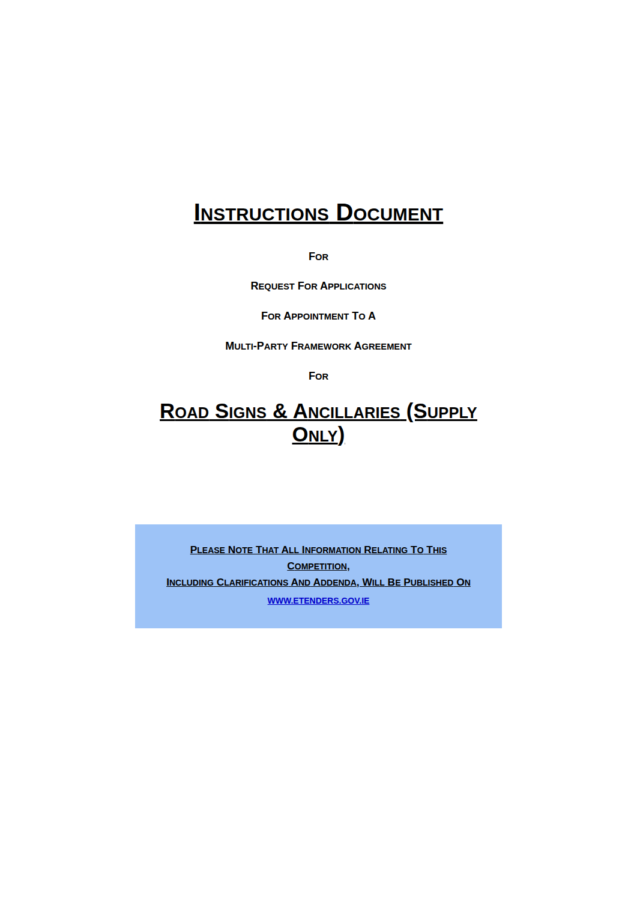INSTRUCTIONS DOCUMENT
FOR
REQUEST FOR APPLICATIONS
FOR APPOINTMENT TO A
MULTI-PARTY FRAMEWORK AGREEMENT
FOR
ROAD SIGNS & ANCILLARIES (SUPPLY ONLY)
PLEASE NOTE THAT ALL INFORMATION RELATING TO THIS COMPETITION,
INCLUDING CLARIFICATIONS AND ADDENDA, WILL BE PUBLISHED ON WWW.ETENDERS.GOV.IE